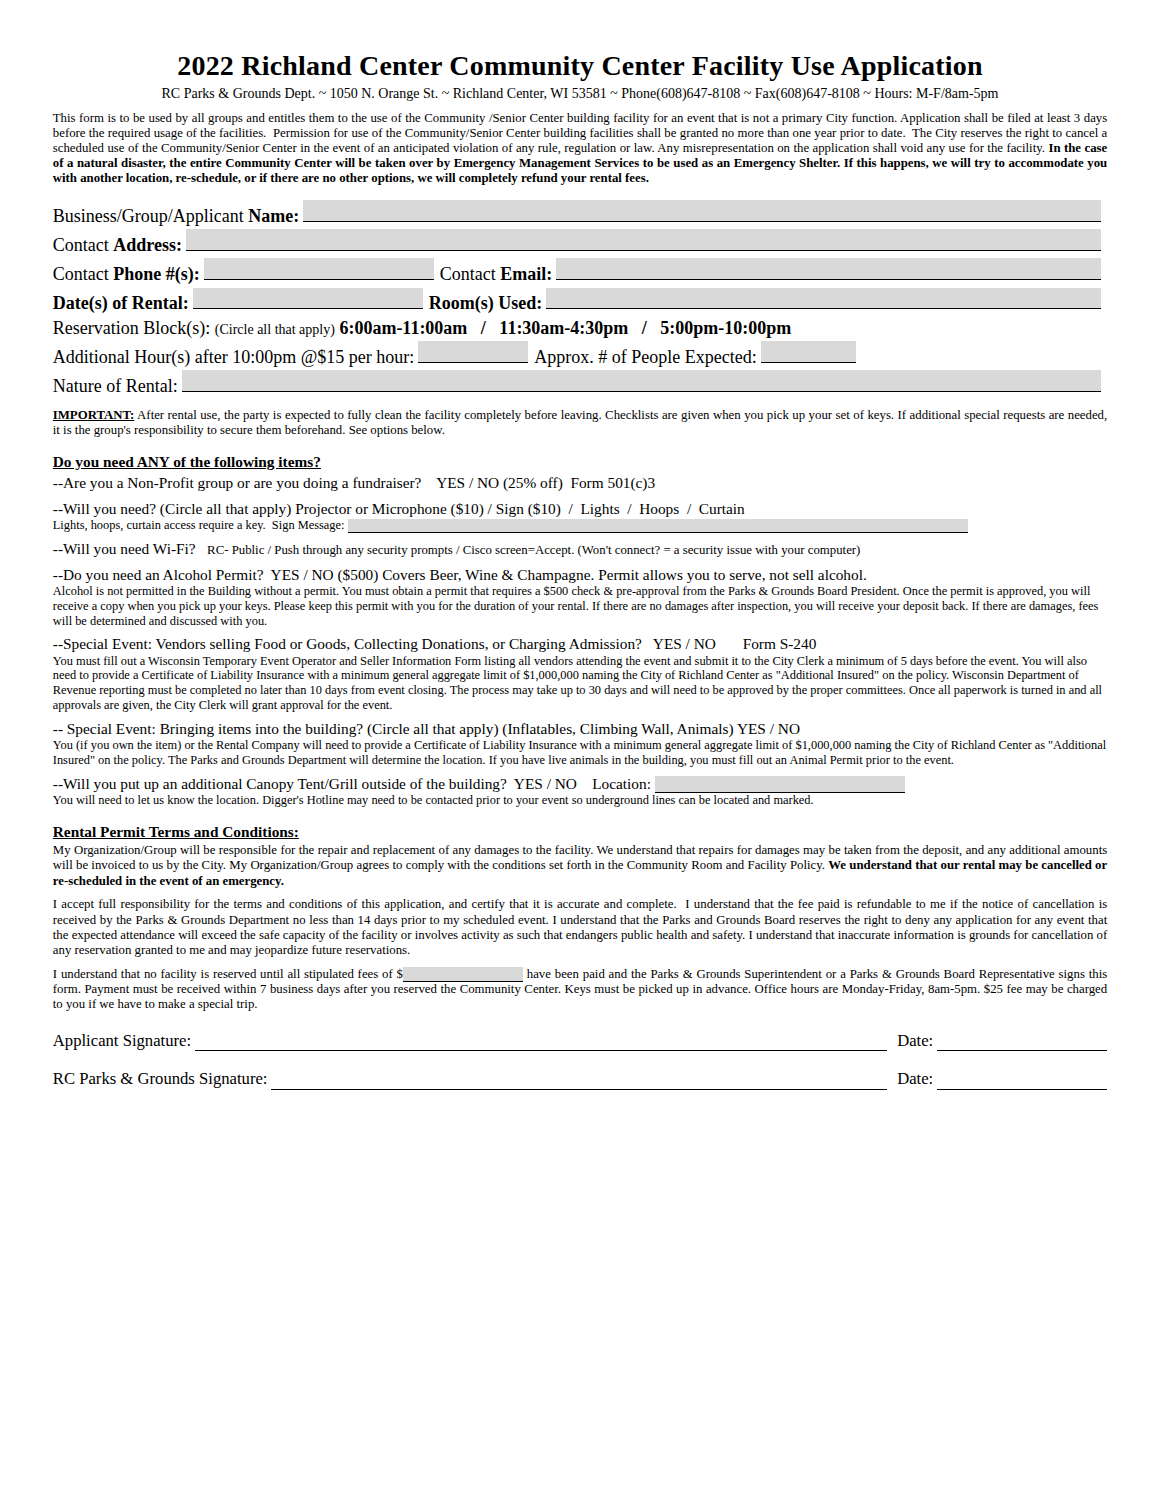2022 Richland Center Community Center Facility Use Application
RC Parks & Grounds Dept. ~ 1050 N. Orange St. ~ Richland Center, WI 53581 ~ Phone(608)647-8108 ~ Fax(608)647-8108 ~ Hours: M-F/8am-5pm
This form is to be used by all groups and entitles them to the use of the Community /Senior Center building facility for an event that is not a primary City function. Application shall be filed at least 3 days before the required usage of the facilities. Permission for use of the Community/Senior Center building facilities shall be granted no more than one year prior to date. The City reserves the right to cancel a scheduled use of the Community/Senior Center in the event of an anticipated violation of any rule, regulation or law. Any misrepresentation on the application shall void any use for the facility. In the case of a natural disaster, the entire Community Center will be taken over by Emergency Management Services to be used as an Emergency Shelter. If this happens, we will try to accommodate you with another location, re-schedule, or if there are no other options, we will completely refund your rental fees.
Business/Group/Applicant Name:
Contact Address:
Contact Phone #(s): Contact Email:
Date(s) of Rental: Room(s) Used:
Reservation Block(s): (Circle all that apply) 6:00am-11:00am / 11:30am-4:30pm / 5:00pm-10:00pm
Additional Hour(s) after 10:00pm @$15 per hour: Approx. # of People Expected:
Nature of Rental:
IMPORTANT: After rental use, the party is expected to fully clean the facility completely before leaving. Checklists are given when you pick up your set of keys. If additional special requests are needed, it is the group's responsibility to secure them beforehand. See options below.
Do you need ANY of the following items?
--Are you a Non-Profit group or are you doing a fundraiser? YES / NO (25% off) Form 501(c)3
--Will you need? (Circle all that apply) Projector or Microphone ($10) / Sign ($10) / Lights / Hoops / Curtain
Lights, hoops, curtain access require a key. Sign Message:
--Will you need Wi-Fi? RC- Public / Push through any security prompts / Cisco screen=Accept. (Won't connect? = a security issue with your computer)
--Do you need an Alcohol Permit? YES / NO ($500) Covers Beer, Wine & Champagne. Permit allows you to serve, not sell alcohol.
Alcohol is not permitted in the Building without a permit. You must obtain a permit that requires a $500 check & pre-approval from the Parks & Grounds Board President. Once the permit is approved, you will receive a copy when you pick up your keys. Please keep this permit with you for the duration of your rental. If there are no damages after inspection, you will receive your deposit back. If there are damages, fees will be determined and discussed with you.
--Special Event: Vendors selling Food or Goods, Collecting Donations, or Charging Admission? YES / NO Form S-240
You must fill out a Wisconsin Temporary Event Operator and Seller Information Form listing all vendors attending the event and submit it to the City Clerk a minimum of 5 days before the event. You will also need to provide a Certificate of Liability Insurance with a minimum general aggregate limit of $1,000,000 naming the City of Richland Center as "Additional Insured" on the policy. Wisconsin Department of Revenue reporting must be completed no later than 10 days from event closing. The process may take up to 30 days and will need to be approved by the proper committees. Once all paperwork is turned in and all approvals are given, the City Clerk will grant approval for the event.
-- Special Event: Bringing items into the building? (Circle all that apply) (Inflatables, Climbing Wall, Animals) YES / NO
You (if you own the item) or the Rental Company will need to provide a Certificate of Liability Insurance with a minimum general aggregate limit of $1,000,000 naming the City of Richland Center as "Additional Insured" on the policy. The Parks and Grounds Department will determine the location. If you have live animals in the building, you must fill out an Animal Permit prior to the event.
--Will you put up an additional Canopy Tent/Grill outside of the building? YES / NO Location:
You will need to let us know the location. Digger's Hotline may need to be contacted prior to your event so underground lines can be located and marked.
Rental Permit Terms and Conditions:
My Organization/Group will be responsible for the repair and replacement of any damages to the facility. We understand that repairs for damages may be taken from the deposit, and any additional amounts will be invoiced to us by the City. My Organization/Group agrees to comply with the conditions set forth in the Community Room and Facility Policy. We understand that our rental may be cancelled or re-scheduled in the event of an emergency.
I accept full responsibility for the terms and conditions of this application, and certify that it is accurate and complete. I understand that the fee paid is refundable to me if the notice of cancellation is received by the Parks & Grounds Department no less than 14 days prior to my scheduled event. I understand that the Parks and Grounds Board reserves the right to deny any application for any event that the expected attendance will exceed the safe capacity of the facility or involves activity as such that endangers public health and safety. I understand that inaccurate information is grounds for cancellation of any reservation granted to me and may jeopardize future reservations.
I understand that no facility is reserved until all stipulated fees of $ have been paid and the Parks & Grounds Superintendent or a Parks & Grounds Board Representative signs this form. Payment must be received within 7 business days after you reserved the Community Center. Keys must be picked up in advance. Office hours are Monday-Friday, 8am-5pm. $25 fee may be charged to you if we have to make a special trip.
Applicant Signature: Date:
RC Parks & Grounds Signature: Date: